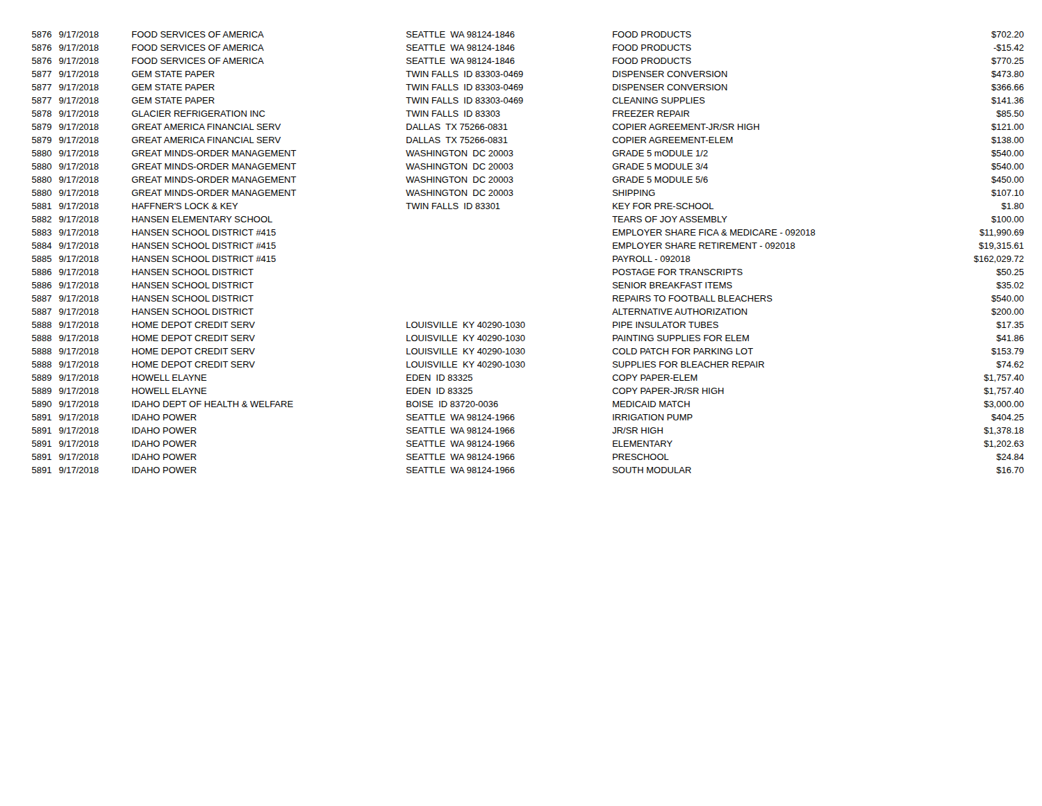| 5876 | 9/17/2018 | FOOD SERVICES OF AMERICA | SEATTLE WA 98124-1846 | FOOD PRODUCTS | $702.20 |
| 5876 | 9/17/2018 | FOOD SERVICES OF AMERICA | SEATTLE WA 98124-1846 | FOOD PRODUCTS | -$15.42 |
| 5876 | 9/17/2018 | FOOD SERVICES OF AMERICA | SEATTLE WA 98124-1846 | FOOD PRODUCTS | $770.25 |
| 5877 | 9/17/2018 | GEM STATE PAPER | TWIN FALLS ID 83303-0469 | DISPENSER CONVERSION | $473.80 |
| 5877 | 9/17/2018 | GEM STATE PAPER | TWIN FALLS ID 83303-0469 | DISPENSER CONVERSION | $366.66 |
| 5877 | 9/17/2018 | GEM STATE PAPER | TWIN FALLS ID 83303-0469 | CLEANING SUPPLIES | $141.36 |
| 5878 | 9/17/2018 | GLACIER REFRIGERATION INC | TWIN FALLS ID 83303 | FREEZER REPAIR | $85.50 |
| 5879 | 9/17/2018 | GREAT AMERICA FINANCIAL SERV | DALLAS TX 75266-0831 | COPIER AGREEMENT-JR/SR HIGH | $121.00 |
| 5879 | 9/17/2018 | GREAT AMERICA FINANCIAL SERV | DALLAS TX 75266-0831 | COPIER AGREEMENT-ELEM | $138.00 |
| 5880 | 9/17/2018 | GREAT MINDS-ORDER MANAGEMENT | WASHINGTON DC 20003 | GRADE 5 mODULE 1/2 | $540.00 |
| 5880 | 9/17/2018 | GREAT MINDS-ORDER MANAGEMENT | WASHINGTON DC 20003 | GRADE 5 MODULE 3/4 | $540.00 |
| 5880 | 9/17/2018 | GREAT MINDS-ORDER MANAGEMENT | WASHINGTON DC 20003 | GRADE 5 MODULE 5/6 | $450.00 |
| 5880 | 9/17/2018 | GREAT MINDS-ORDER MANAGEMENT | WASHINGTON DC 20003 | SHIPPING | $107.10 |
| 5881 | 9/17/2018 | HAFFNER'S LOCK & KEY | TWIN FALLS ID 83301 | KEY FOR PRE-SCHOOL | $1.80 |
| 5882 | 9/17/2018 | HANSEN ELEMENTARY SCHOOL | | TEARS OF JOY ASSEMBLY | $100.00 |
| 5883 | 9/17/2018 | HANSEN SCHOOL DISTRICT #415 | | EMPLOYER SHARE FICA & MEDICARE - 092018 | $11,990.69 |
| 5884 | 9/17/2018 | HANSEN SCHOOL DISTRICT #415 | | EMPLOYER SHARE RETIREMENT - 092018 | $19,315.61 |
| 5885 | 9/17/2018 | HANSEN SCHOOL DISTRICT #415 | | PAYROLL - 092018 | $162,029.72 |
| 5886 | 9/17/2018 | HANSEN SCHOOL DISTRICT | | POSTAGE FOR TRANSCRIPTS | $50.25 |
| 5886 | 9/17/2018 | HANSEN SCHOOL DISTRICT | | SENIOR BREAKFAST ITEMS | $35.02 |
| 5887 | 9/17/2018 | HANSEN SCHOOL DISTRICT | | REPAIRS TO FOOTBALL BLEACHERS | $540.00 |
| 5887 | 9/17/2018 | HANSEN SCHOOL DISTRICT | | ALTERNATIVE AUTHORIZATION | $200.00 |
| 5888 | 9/17/2018 | HOME DEPOT CREDIT SERV | LOUISVILLE KY 40290-1030 | PIPE INSULATOR TUBES | $17.35 |
| 5888 | 9/17/2018 | HOME DEPOT CREDIT SERV | LOUISVILLE KY 40290-1030 | PAINTING SUPPLIES FOR ELEM | $41.86 |
| 5888 | 9/17/2018 | HOME DEPOT CREDIT SERV | LOUISVILLE KY 40290-1030 | COLD PATCH FOR PARKING LOT | $153.79 |
| 5888 | 9/17/2018 | HOME DEPOT CREDIT SERV | LOUISVILLE KY 40290-1030 | SUPPLIES FOR BLEACHER REPAIR | $74.62 |
| 5889 | 9/17/2018 | HOWELL ELAYNE | EDEN ID 83325 | COPY PAPER-ELEM | $1,757.40 |
| 5889 | 9/17/2018 | HOWELL ELAYNE | EDEN ID 83325 | COPY PAPER-JR/SR HIGH | $1,757.40 |
| 5890 | 9/17/2018 | IDAHO DEPT OF HEALTH & WELFARE | BOISE ID 83720-0036 | MEDICAID MATCH | $3,000.00 |
| 5891 | 9/17/2018 | IDAHO POWER | SEATTLE WA 98124-1966 | IRRIGATION PUMP | $404.25 |
| 5891 | 9/17/2018 | IDAHO POWER | SEATTLE WA 98124-1966 | JR/SR HIGH | $1,378.18 |
| 5891 | 9/17/2018 | IDAHO POWER | SEATTLE WA 98124-1966 | ELEMENTARY | $1,202.63 |
| 5891 | 9/17/2018 | IDAHO POWER | SEATTLE WA 98124-1966 | PRESCHOOL | $24.84 |
| 5891 | 9/17/2018 | IDAHO POWER | SEATTLE WA 98124-1966 | SOUTH MODULAR | $16.70 |